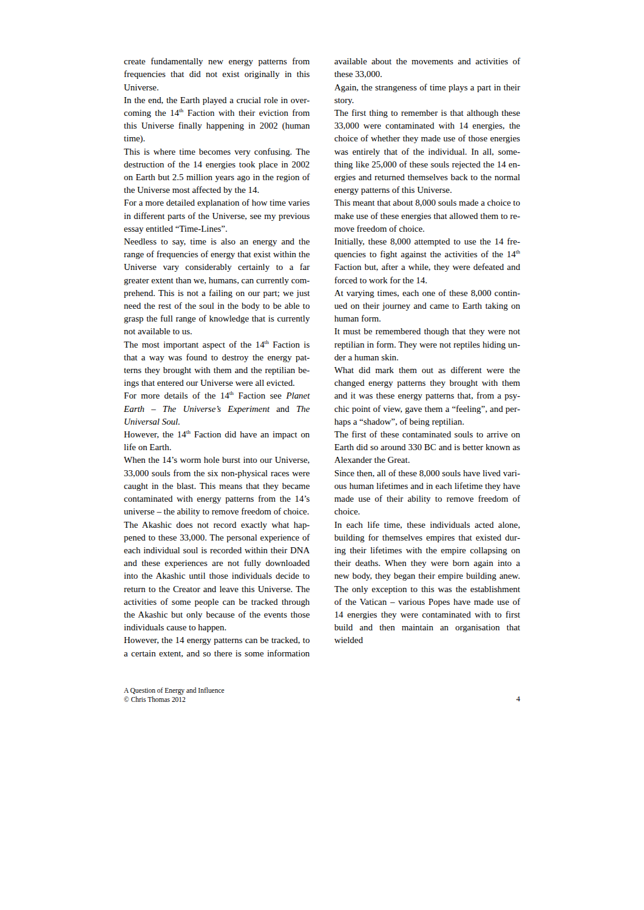create fundamentally new energy patterns from frequencies that did not exist originally in this Universe.
In the end, the Earth played a crucial role in overcoming the 14th Faction with their eviction from this Universe finally happening in 2002 (human time).
This is where time becomes very confusing. The destruction of the 14 energies took place in 2002 on Earth but 2.5 million years ago in the region of the Universe most affected by the 14.
For a more detailed explanation of how time varies in different parts of the Universe, see my previous essay entitled “Time-Lines”.
Needless to say, time is also an energy and the range of frequencies of energy that exist within the Universe vary considerably certainly to a far greater extent than we, humans, can currently comprehend. This is not a failing on our part; we just need the rest of the soul in the body to be able to grasp the full range of knowledge that is currently not available to us.
The most important aspect of the 14th Faction is that a way was found to destroy the energy patterns they brought with them and the reptilian beings that entered our Universe were all evicted.
For more details of the 14th Faction see Planet Earth – The Universe’s Experiment and The Universal Soul.
However, the 14th Faction did have an impact on life on Earth.
When the 14’s worm hole burst into our Universe, 33,000 souls from the six non-physical races were caught in the blast. This means that they became contaminated with energy patterns from the 14’s universe – the ability to remove freedom of choice.
The Akashic does not record exactly what happened to these 33,000. The personal experience of each individual soul is recorded within their DNA and these experiences are not fully downloaded into the Akashic until those individuals decide to return to the Creator and leave this Universe. The activities of some people can be tracked through the Akashic but only because of the events those individuals cause to happen.
However, the 14 energy patterns can be tracked, to a certain extent, and so there is some information available about the movements and activities of these 33,000.
Again, the strangeness of time plays a part in their story.
The first thing to remember is that although these 33,000 were contaminated with 14 energies, the choice of whether they made use of those energies was entirely that of the individual. In all, something like 25,000 of these souls rejected the 14 energies and returned themselves back to the normal energy patterns of this Universe.
This meant that about 8,000 souls made a choice to make use of these energies that allowed them to remove freedom of choice.
Initially, these 8,000 attempted to use the 14 frequencies to fight against the activities of the 14th Faction but, after a while, they were defeated and forced to work for the 14.
At varying times, each one of these 8,000 continued on their journey and came to Earth taking on human form.
It must be remembered though that they were not reptilian in form. They were not reptiles hiding under a human skin.
What did mark them out as different were the changed energy patterns they brought with them and it was these energy patterns that, from a psychic point of view, gave them a “feeling”, and perhaps a “shadow”, of being reptilian.
The first of these contaminated souls to arrive on Earth did so around 330 BC and is better known as Alexander the Great.
Since then, all of these 8,000 souls have lived various human lifetimes and in each lifetime they have made use of their ability to remove freedom of choice.
In each life time, these individuals acted alone, building for themselves empires that existed during their lifetimes with the empire collapsing on their deaths. When they were born again into a new body, they began their empire building anew. The only exception to this was the establishment of the Vatican – various Popes have made use of 14 energies they were contaminated with to first build and then maintain an organisation that wielded
A Question of Energy and Influence
© Chris Thomas 2012
4